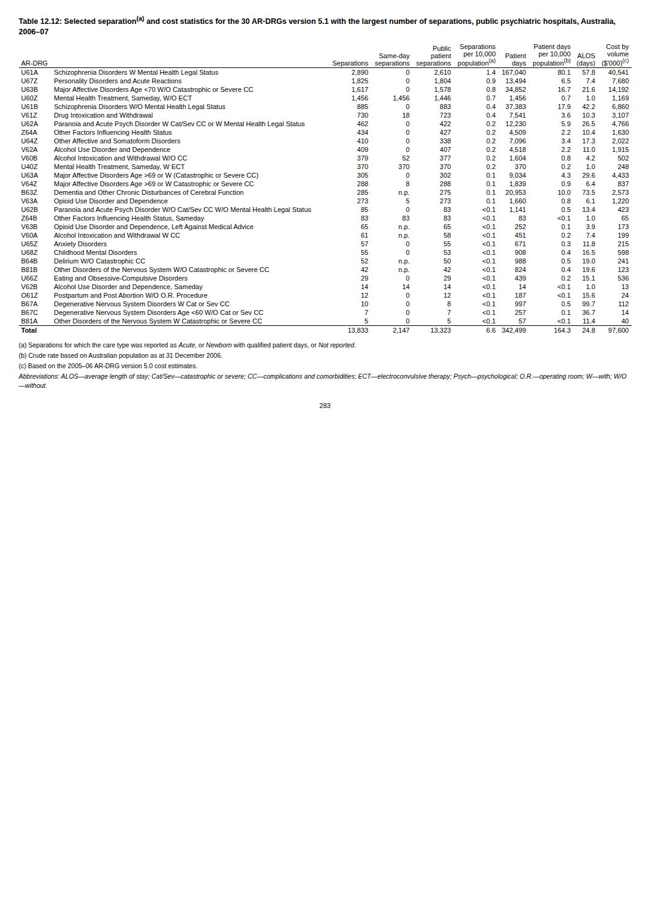Table 12.12: Selected separation (a) and cost statistics for the 30 AR-DRGs version 5.1 with the largest number of separations, public psychiatric hospitals, Australia, 2006–07
| AR-DRG | | Separations | Same-day separations | Public patient separations | Separations per 10,000 population (a) | Patient days | Patient days per 10,000 population (b) | ALOS (days) | Cost by volume ($'000) (c) |
| --- | --- | --- | --- | --- | --- | --- | --- | --- | --- |
| U61A | Schizophrenia Disorders W Mental Health Legal Status | 2,890 | 0 | 2,610 | 1.4 | 167,040 | 80.1 | 57.8 | 40,541 |
| U67Z | Personality Disorders and Acute Reactions | 1,825 | 0 | 1,804 | 0.9 | 13,494 | 6.5 | 7.4 | 7,680 |
| U63B | Major Affective Disorders Age <70 W/O Catastrophic or Severe CC | 1,617 | 0 | 1,578 | 0.8 | 34,852 | 16.7 | 21.6 | 14,192 |
| U60Z | Mental Health Treatment, Sameday, W/O ECT | 1,456 | 1,456 | 1,446 | 0.7 | 1,456 | 0.7 | 1.0 | 1,169 |
| U61B | Schizophrenia Disorders W/O Mental Health Legal Status | 885 | 0 | 883 | 0.4 | 37,383 | 17.9 | 42.2 | 6,860 |
| V61Z | Drug Intoxication and Withdrawal | 730 | 18 | 723 | 0.4 | 7,541 | 3.6 | 10.3 | 3,107 |
| U62A | Paranoia and Acute Psych Disorder W Cat/Sev CC or W Mental Health Legal Status | 462 | 0 | 422 | 0.2 | 12,230 | 5.9 | 26.5 | 4,766 |
| Z64A | Other Factors Influencing Health Status | 434 | 0 | 427 | 0.2 | 4,509 | 2.2 | 10.4 | 1,630 |
| U64Z | Other Affective and Somatoform Disorders | 410 | 0 | 338 | 0.2 | 7,096 | 3.4 | 17.3 | 2,022 |
| V62A | Alcohol Use Disorder and Dependence | 409 | 0 | 407 | 0.2 | 4,518 | 2.2 | 11.0 | 1,915 |
| V60B | Alcohol Intoxication and Withdrawal W/O CC | 379 | 52 | 377 | 0.2 | 1,604 | 0.8 | 4.2 | 502 |
| U40Z | Mental Health Treatment, Sameday, W ECT | 370 | 370 | 370 | 0.2 | 370 | 0.2 | 1.0 | 248 |
| U63A | Major Affective Disorders Age >69 or W (Catastrophic or Severe CC) | 305 | 0 | 302 | 0.1 | 9,034 | 4.3 | 29.6 | 4,433 |
| V64Z | Major Affective Disorders Age >69 or W Catastrophic or Severe CC | 288 | 8 | 288 | 0.1 | 1,839 | 0.9 | 6.4 | 837 |
| B63Z | Dementia and Other Chronic Disturbances of Cerebral Function | 285 | n.p. | 275 | 0.1 | 20,953 | 10.0 | 73.5 | 2,573 |
| V63A | Opioid Use Disorder and Dependence | 273 | 5 | 273 | 0.1 | 1,660 | 0.8 | 6.1 | 1,220 |
| U62B | Paranoia and Acute Psych Disorder W/O Cat/Sev CC W/O Mental Health Legal Status | 85 | 0 | 83 | <0.1 | 1,141 | 0.5 | 13.4 | 423 |
| Z64B | Other Factors Influencing Health Status, Sameday | 83 | 83 | 83 | <0.1 | 83 | <0.1 | 1.0 | 65 |
| V63B | Opioid Use Disorder and Dependence, Left Against Medical Advice | 65 | n.p. | 65 | <0.1 | 252 | 0.1 | 3.9 | 173 |
| V60A | Alcohol Intoxication and Withdrawal W CC | 61 | n.p. | 58 | <0.1 | 451 | 0.2 | 7.4 | 199 |
| U65Z | Anxiety Disorders | 57 | 0 | 55 | <0.1 | 671 | 0.3 | 11.8 | 215 |
| U68Z | Childhood Mental Disorders | 55 | 0 | 53 | <0.1 | 908 | 0.4 | 16.5 | 598 |
| B64B | Delirium W/O Catastrophic CC | 52 | n.p. | 50 | <0.1 | 988 | 0.5 | 19.0 | 241 |
| B81B | Other Disorders of the Nervous System W/O Catastrophic or Severe CC | 42 | n.p. | 42 | <0.1 | 824 | 0.4 | 19.6 | 123 |
| U66Z | Eating and Obsessive-Compulsive Disorders | 29 | 0 | 29 | <0.1 | 439 | 0.2 | 15.1 | 536 |
| V62B | Alcohol Use Disorder and Dependence, Sameday | 14 | 14 | 14 | <0.1 | 14 | <0.1 | 1.0 | 13 |
| O61Z | Postpartum and Post Abortion W/O O.R. Procedure | 12 | 0 | 12 | <0.1 | 187 | <0.1 | 15.6 | 24 |
| B67A | Degenerative Nervous System Disorders W Cat or Sev CC | 10 | 0 | 8 | <0.1 | 997 | 0.5 | 99.7 | 112 |
| B67C | Degenerative Nervous System Disorders Age <60 W/O Cat or Sev CC | 7 | 0 | 7 | <0.1 | 257 | 0.1 | 36.7 | 14 |
| B81A | Other Disorders of the Nervous System W Catastrophic or Severe CC | 5 | 0 | 5 | <0.1 | 57 | <0.1 | 11.4 | 40 |
| Total | | 13,833 | 2,147 | 13,323 | 6.6 | 342,499 | 164.3 | 24.8 | 97,600 |
(a) Separations for which the care type was reported as Acute, or Newborn with qualified patient days, or Not reported.
(b) Crude rate based on Australian population as at 31 December 2006.
(c) Based on the 2005–06 AR-DRG version 5.0 cost estimates.
Abbreviations: ALOS—average length of stay; Cat/Sev—catastrophic or severe; CC—complications and comorbidities; ECT—electroconvulsive therapy; Psych—psychological; O.R.—operating room; W—with; W/O—without.
283